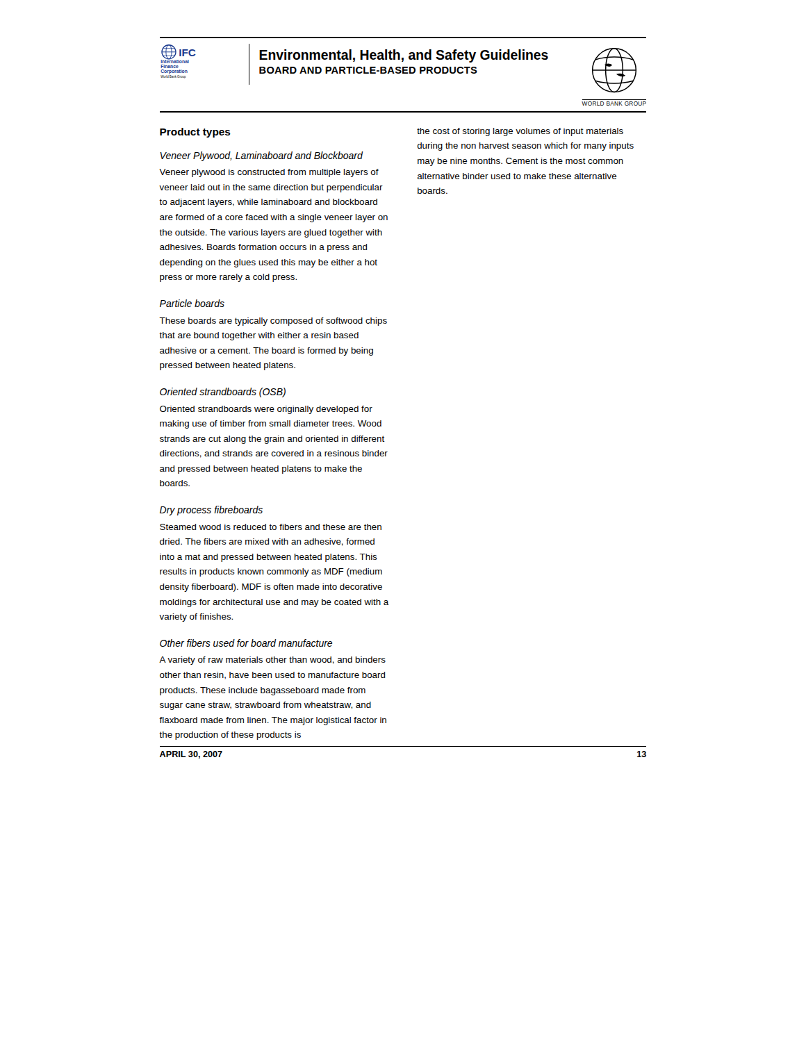IFC International Finance Corporation World Bank Group
Environmental, Health, and Safety Guidelines
BOARD AND PARTICLE-BASED PRODUCTS
WORLD BANK GROUP
Product types
Veneer Plywood, Laminaboard and Blockboard
Veneer plywood is constructed from multiple layers of veneer laid out in the same direction but perpendicular to adjacent layers, while laminaboard and blockboard are formed of a core faced with a single veneer layer on the outside. The various layers are glued together with adhesives. Boards formation occurs in a press and depending on the glues used this may be either a hot press or more rarely a cold press.
Particle boards
These boards are typically composed of softwood chips that are bound together with either a resin based adhesive or a cement. The board is formed by being pressed between heated platens.
Oriented strandboards (OSB)
Oriented strandboards were originally developed for making use of timber from small diameter trees. Wood strands are cut along the grain and oriented in different directions, and strands are covered in a resinous binder and pressed between heated platens to make the boards.
Dry process fibreboards
Steamed wood is reduced to fibers and these are then dried. The fibers are mixed with an adhesive, formed into a mat and pressed between heated platens. This results in products known commonly as MDF (medium density fiberboard). MDF is often made into decorative moldings for architectural use and may be coated with a variety of finishes.
Other fibers used for board manufacture
A variety of raw materials other than wood, and binders other than resin, have been used to manufacture board products. These include bagasseboard made from sugar cane straw, strawboard from wheatstraw, and flaxboard made from linen. The major logistical factor in the production of these products is
the cost of storing large volumes of input materials during the non harvest season which for many inputs may be nine months. Cement is the most common alternative binder used to make these alternative boards.
APRIL 30, 2007 13